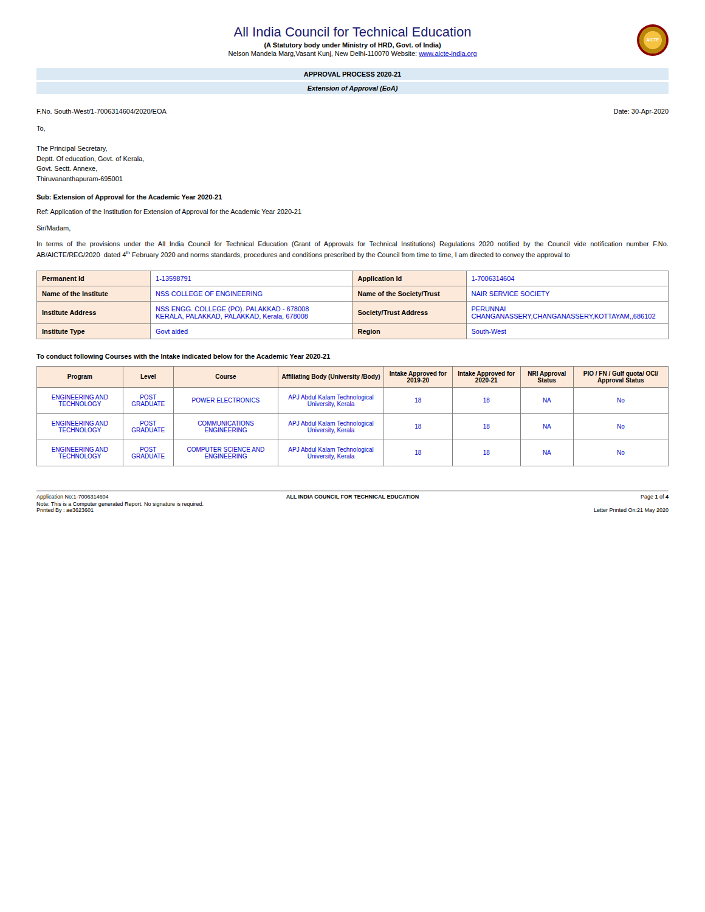AICTE
All India Council for Technical Education
(A Statutory body under Ministry of HRD, Govt. of India)
Nelson Mandela Marg,Vasant Kunj, New Delhi-110070 Website: www.aicte-india.org
APPROVAL PROCESS 2020-21
Extension of Approval (EoA)
F.No. South-West/1-7006314604/2020/EOA Date: 30-Apr-2020
To,
The Principal Secretary,
Deptt. Of education, Govt. of Kerala,
Govt. Sectt. Annexe,
Thiruvananthapuram-695001
Sub: Extension of Approval for the Academic Year 2020-21
Ref: Application of the Institution for Extension of Approval for the Academic Year 2020-21
Sir/Madam,
In terms of the provisions under the All India Council for Technical Education (Grant of Approvals for Technical Institutions) Regulations 2020 notified by the Council vide notification number F.No. AB/AICTE/REG/2020 dated 4th February 2020 and norms standards, procedures and conditions prescribed by the Council from time to time, I am directed to convey the approval to
| Permanent Id | 1-13598791 | Application Id | 1-7006314604 |
| Name of the Institute | NSS COLLEGE OF ENGINEERING | Name of the Society/Trust | NAIR SERVICE SOCIETY |
| Institute Address | NSS ENGG. COLLEGE (PO). PALAKKAD - 678008 KERALA, PALAKKAD, PALAKKAD, Kerala, 678008 | Society/Trust Address | PERUNNAI CHANGANASSERY,CHANGANASSERY,KOTTAYAM,,686102 |
| Institute Type | Govt aided | Region | South-West |
To conduct following Courses with the Intake indicated below for the Academic Year 2020-21
| Program | Level | Course | Affiliating Body (University /Body) | Intake Approved for 2019-20 | Intake Approved for 2020-21 | NRI Approval Status | PIO / FN / Gulf quota/ OCI/ Approval Status |
| --- | --- | --- | --- | --- | --- | --- | --- |
| ENGINEERING AND TECHNOLOGY | POST GRADUATE | POWER ELECTRONICS | APJ Abdul Kalam Technological University, Kerala | 18 | 18 | NA | No |
| ENGINEERING AND TECHNOLOGY | POST GRADUATE | COMMUNICATIONS ENGINEERING | APJ Abdul Kalam Technological University, Kerala | 18 | 18 | NA | No |
| ENGINEERING AND TECHNOLOGY | POST GRADUATE | COMPUTER SCIENCE AND ENGINEERING | APJ Abdul Kalam Technological University, Kerala | 18 | 18 | NA | No |
Application No:1-7006314604
ALL INDIA COUNCIL FOR TECHNICAL EDUCATION
Page 1 of 4
Note: This is a Computer generated Report. No signature is required.
Printed By : ae3623601 Letter Printed On:21 May 2020